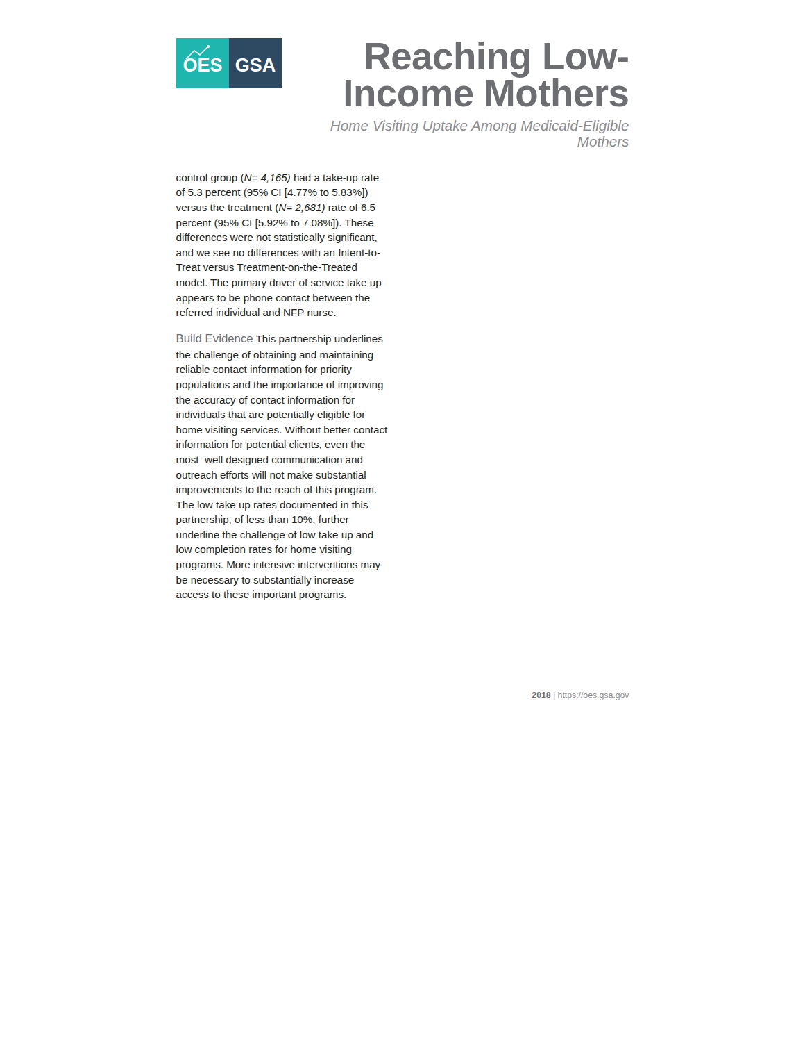OES GSA
Reaching Low-Income Mothers
Home Visiting Uptake Among Medicaid-Eligible Mothers
control group (N= 4,165) had a take-up rate of 5.3 percent (95% CI [4.77% to 5.83%]) versus the treatment (N= 2,681) rate of 6.5 percent (95% CI [5.92% to 7.08%]). These differences were not statistically significant, and we see no differences with an Intent-to-Treat versus Treatment-on-the-Treated model. The primary driver of service take up appears to be phone contact between the referred individual and NFP nurse.
Build Evidence This partnership underlines the challenge of obtaining and maintaining reliable contact information for priority populations and the importance of improving the accuracy of contact information for individuals that are potentially eligible for home visiting services. Without better contact information for potential clients, even the most well designed communication and outreach efforts will not make substantial improvements to the reach of this program. The low take up rates documented in this partnership, of less than 10%, further underline the challenge of low take up and low completion rates for home visiting programs. More intensive interventions may be necessary to substantially increase access to these important programs.
2018 | https://oes.gsa.gov